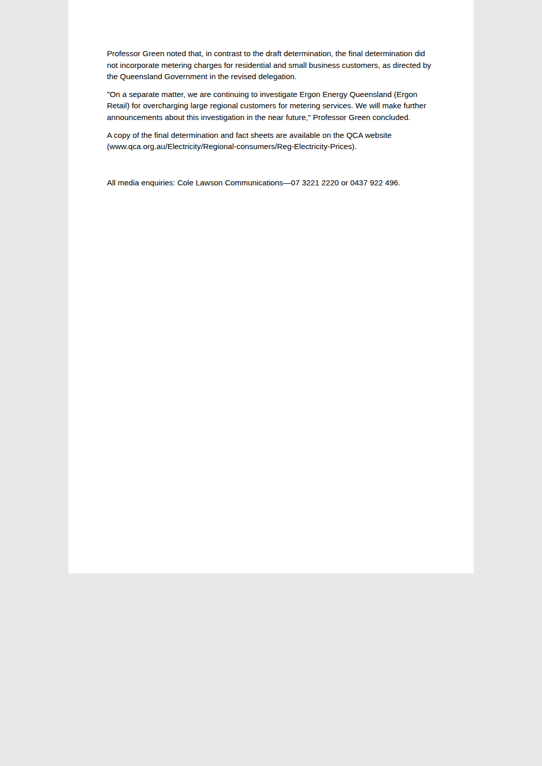Professor Green noted that, in contrast to the draft determination, the final determination did not incorporate metering charges for residential and small business customers, as directed by the Queensland Government in the revised delegation.
"On a separate matter, we are continuing to investigate Ergon Energy Queensland (Ergon Retail) for overcharging large regional customers for metering services. We will make further announcements about this investigation in the near future," Professor Green concluded.
A copy of the final determination and fact sheets are available on the QCA website (www.qca.org.au/Electricity/Regional-consumers/Reg-Electricity-Prices).
All media enquiries: Cole Lawson Communications—07 3221 2220 or 0437 922 496.